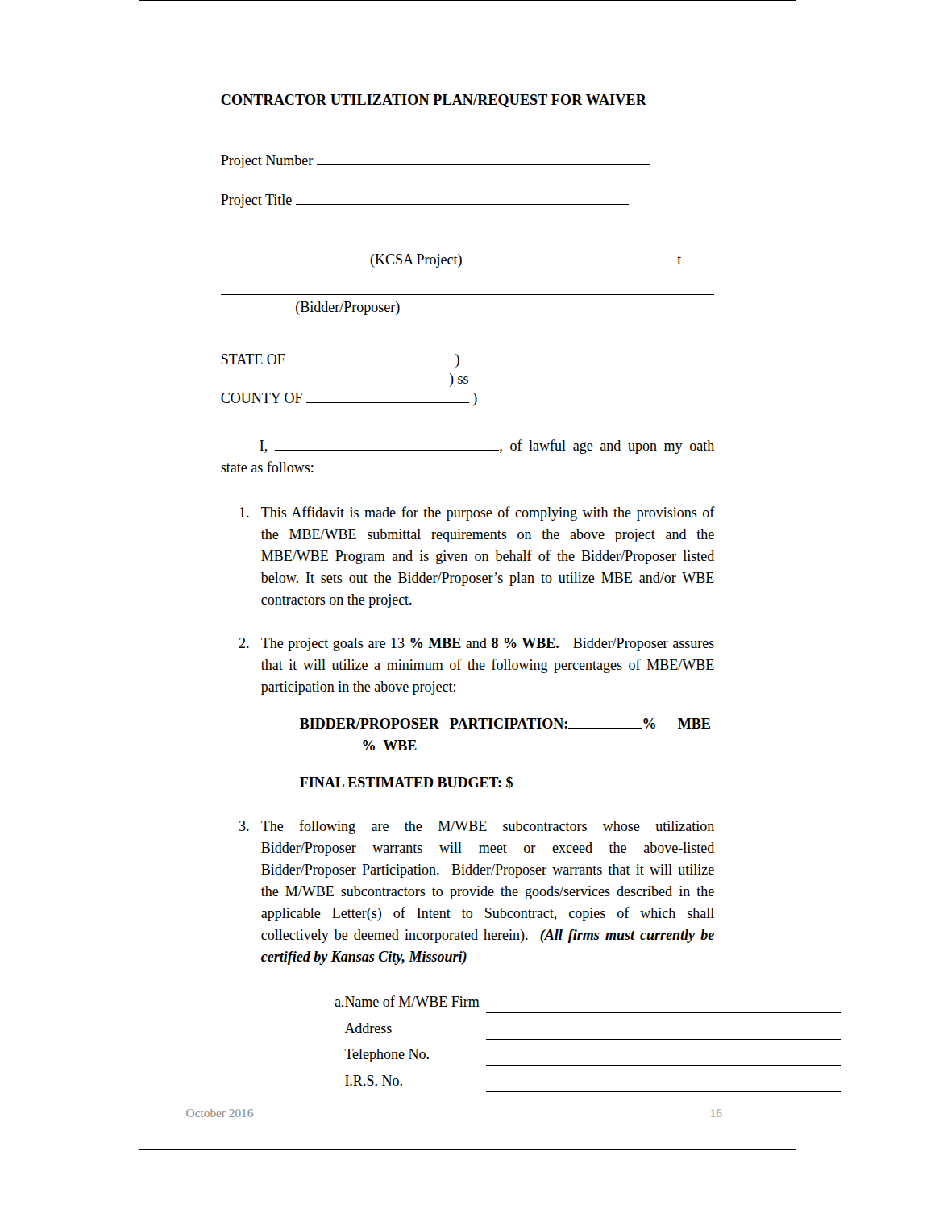CONTRACTOR UTILIZATION PLAN/REQUEST FOR WAIVER
Project Number
Project Title
(KCSA Project)
t
(Bidder/Proposer)
STATE OF )
) ss
COUNTY OF )
I, , of lawful age and upon my oath state as follows:
This Affidavit is made for the purpose of complying with the provisions of the MBE/WBE submittal requirements on the above project and the MBE/WBE Program and is given on behalf of the Bidder/Proposer listed below. It sets out the Bidder/Proposer’s plan to utilize MBE and/or WBE contractors on the project.
The project goals are 13 % MBE and 8 % WBE. Bidder/Proposer assures that it will utilize a minimum of the following percentages of MBE/WBE participation in the above project:
BIDDER/PROPOSER PARTICIPATION: % MBE % WBE
FINAL ESTIMATED BUDGET: $
The following are the M/WBE subcontractors whose utilization Bidder/Proposer warrants will meet or exceed the above-listed Bidder/Proposer Participation. Bidder/Proposer warrants that it will utilize the M/WBE subcontractors to provide the goods/services described in the applicable Letter(s) of Intent to Subcontract, copies of which shall collectively be deemed incorporated herein). (All firms must currently be certified by Kansas City, Missouri)
| a. | Name of M/WBE Firm | |
| | Address | |
| | Telephone No. | |
| | I.R.S. No. | |
October 2016
16